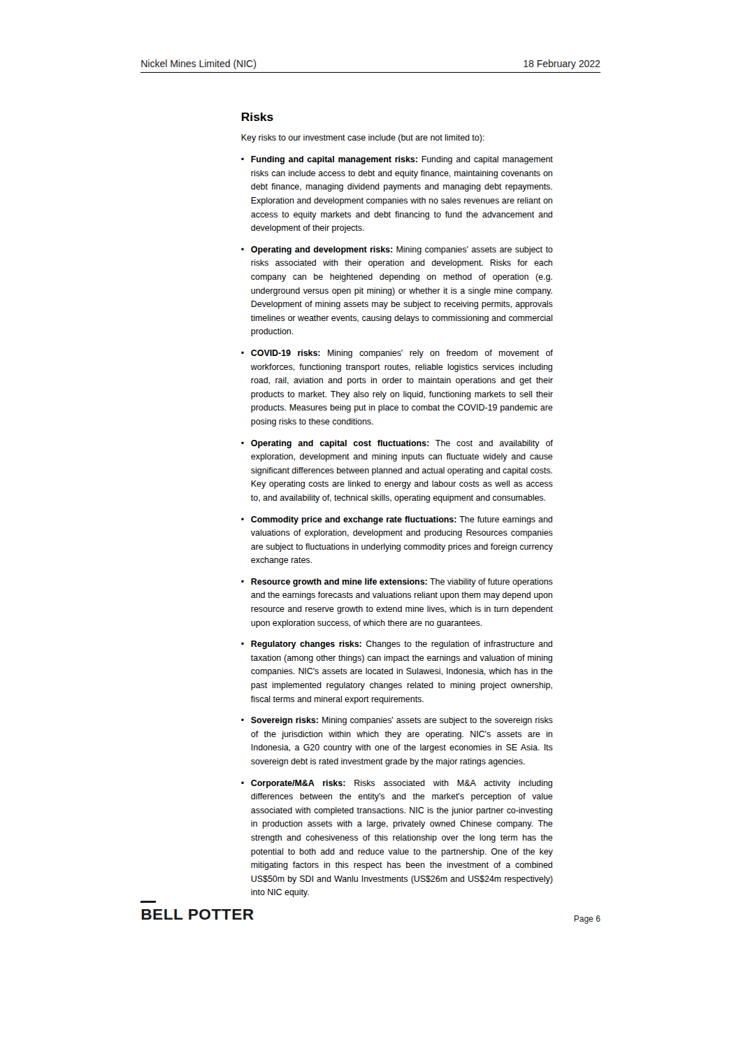Nickel Mines Limited (NIC)
18 February 2022
Risks
Key risks to our investment case include (but are not limited to):
Funding and capital management risks: Funding and capital management risks can include access to debt and equity finance, maintaining covenants on debt finance, managing dividend payments and managing debt repayments. Exploration and development companies with no sales revenues are reliant on access to equity markets and debt financing to fund the advancement and development of their projects.
Operating and development risks: Mining companies' assets are subject to risks associated with their operation and development. Risks for each company can be heightened depending on method of operation (e.g. underground versus open pit mining) or whether it is a single mine company. Development of mining assets may be subject to receiving permits, approvals timelines or weather events, causing delays to commissioning and commercial production.
COVID-19 risks: Mining companies' rely on freedom of movement of workforces, functioning transport routes, reliable logistics services including road, rail, aviation and ports in order to maintain operations and get their products to market. They also rely on liquid, functioning markets to sell their products. Measures being put in place to combat the COVID-19 pandemic are posing risks to these conditions.
Operating and capital cost fluctuations: The cost and availability of exploration, development and mining inputs can fluctuate widely and cause significant differences between planned and actual operating and capital costs. Key operating costs are linked to energy and labour costs as well as access to, and availability of, technical skills, operating equipment and consumables.
Commodity price and exchange rate fluctuations: The future earnings and valuations of exploration, development and producing Resources companies are subject to fluctuations in underlying commodity prices and foreign currency exchange rates.
Resource growth and mine life extensions: The viability of future operations and the earnings forecasts and valuations reliant upon them may depend upon resource and reserve growth to extend mine lives, which is in turn dependent upon exploration success, of which there are no guarantees.
Regulatory changes risks: Changes to the regulation of infrastructure and taxation (among other things) can impact the earnings and valuation of mining companies. NIC's assets are located in Sulawesi, Indonesia, which has in the past implemented regulatory changes related to mining project ownership, fiscal terms and mineral export requirements.
Sovereign risks: Mining companies' assets are subject to the sovereign risks of the jurisdiction within which they are operating. NIC's assets are in Indonesia, a G20 country with one of the largest economies in SE Asia. Its sovereign debt is rated investment grade by the major ratings agencies.
Corporate/M&A risks: Risks associated with M&A activity including differences between the entity's and the market's perception of value associated with completed transactions. NIC is the junior partner co-investing in production assets with a large, privately owned Chinese company. The strength and cohesiveness of this relationship over the long term has the potential to both add and reduce value to the partnership. One of the key mitigating factors in this respect has been the investment of a combined US$50m by SDI and Wanlu Investments (US$26m and US$24m respectively) into NIC equity.
BELL POTTER
Page 6